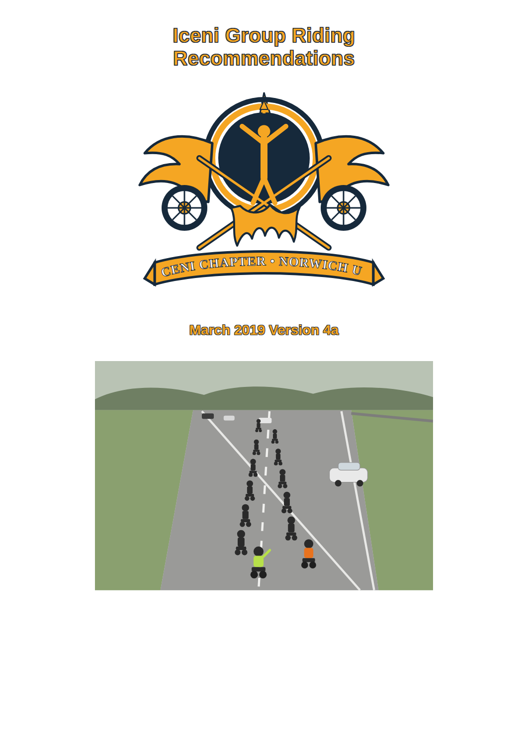Iceni Group Riding Recommendations
Iceni Chapter Norwich UK crest Orange and dark navy emblem showing a standing figure with raised arms holding a spear, surrounded by flames and wings, with two motorcycle wheels and a banner reading ICENI CHAPTER NORWICH UK. ICENI CHAPTER • NORWICH UK
March 2019 Version 4a
Group ride photograph A long staggered column of motorcycles riding in formation along a dual carriageway, with grass verges either side and a car passing on the opposite lane.